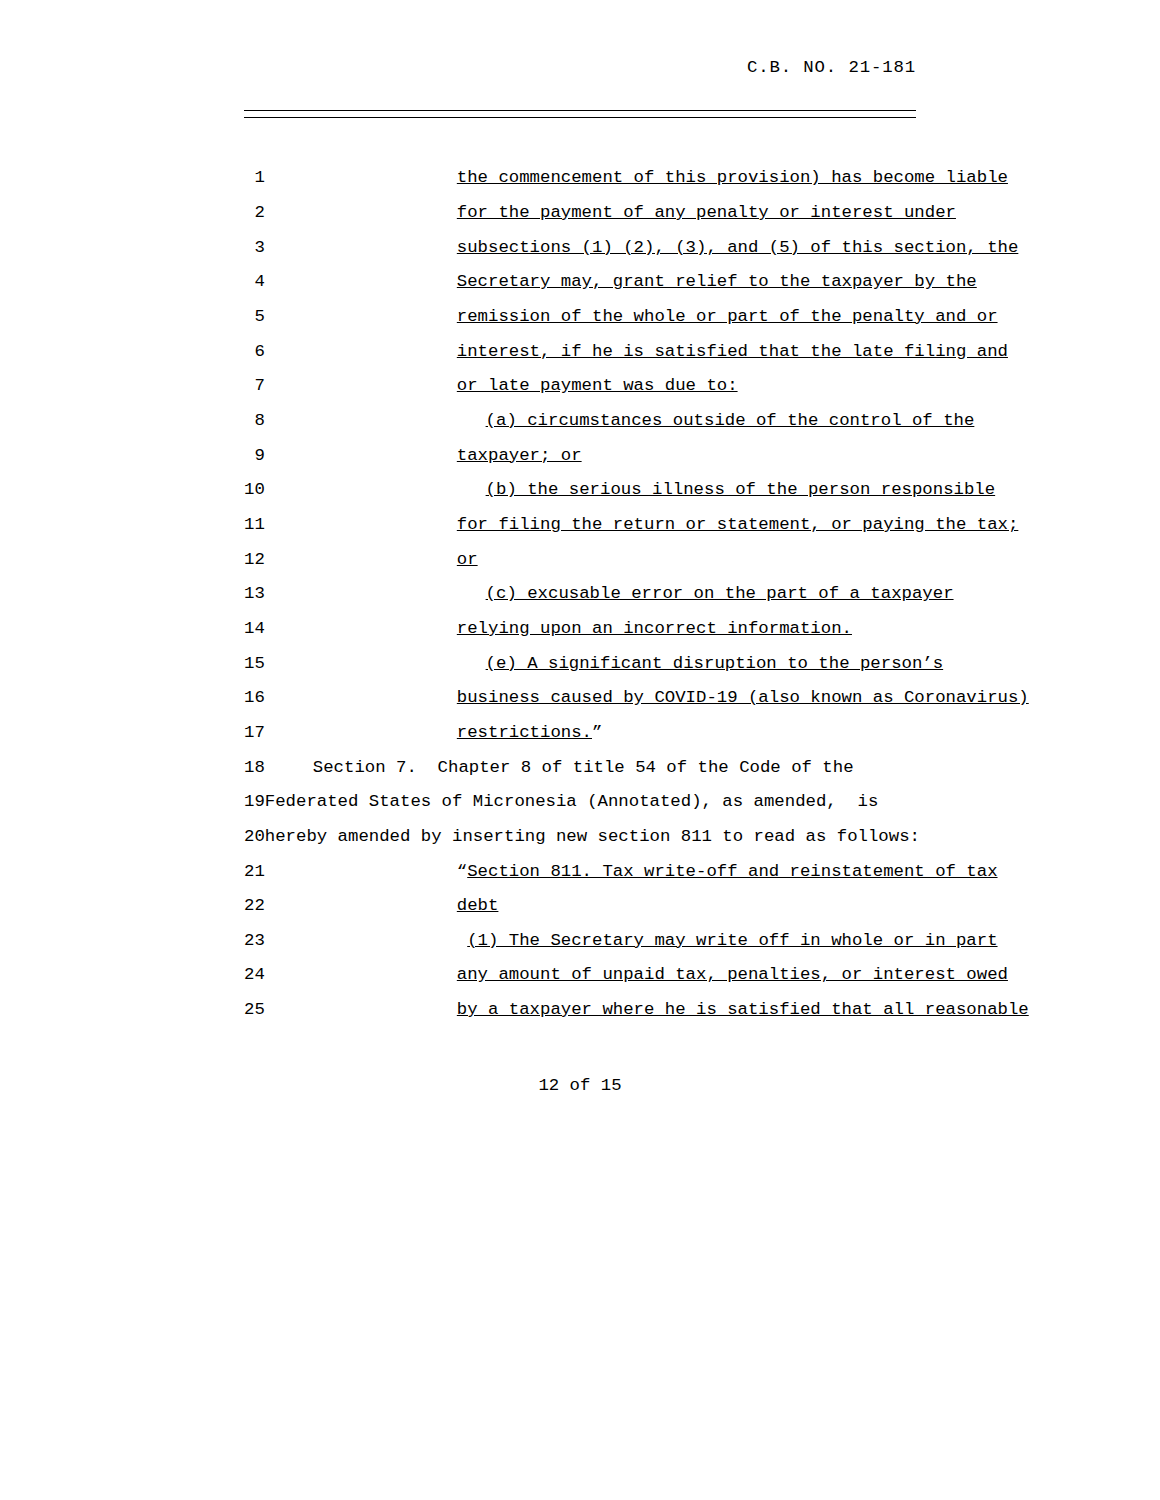C.B. NO. 21-181
| 1 | the commencement of this provision) has become liable |
| 2 | for the payment of any penalty or interest under |
| 3 | subsections (1) (2), (3), and (5) of this section, the |
| 4 | Secretary may, grant relief to the taxpayer by the |
| 5 | remission of the whole or part of the penalty and or |
| 6 | interest, if he is satisfied that the late filing and |
| 7 | or late payment was due to: |
| 8 | (a) circumstances outside of the control of the |
| 9 | taxpayer; or |
| 10 | (b) the serious illness of the person responsible |
| 11 | for filing the return or statement, or paying the tax; |
| 12 | or |
| 13 | (c) excusable error on the part of a taxpayer |
| 14 | relying upon an incorrect information. |
| 15 | (e) A significant disruption to the person’s |
| 16 | business caused by COVID-19 (also known as Coronavirus) |
| 17 | restrictions. ” |
| 18 | Section 7. Chapter 8 of title 54 of the Code of the |
| 19 | Federated States of Micronesia (Annotated), as amended, is |
| 20 | hereby amended by inserting new section 811 to read as follows: |
| 21 | “ Section 811. Tax write-off and reinstatement of tax |
| 22 | debt |
| 23 | (1) The Secretary may write off in whole or in part |
| 24 | any amount of unpaid tax, penalties, or interest owed |
| 25 | by a taxpayer where he is satisfied that all reasonable |
12 of 15